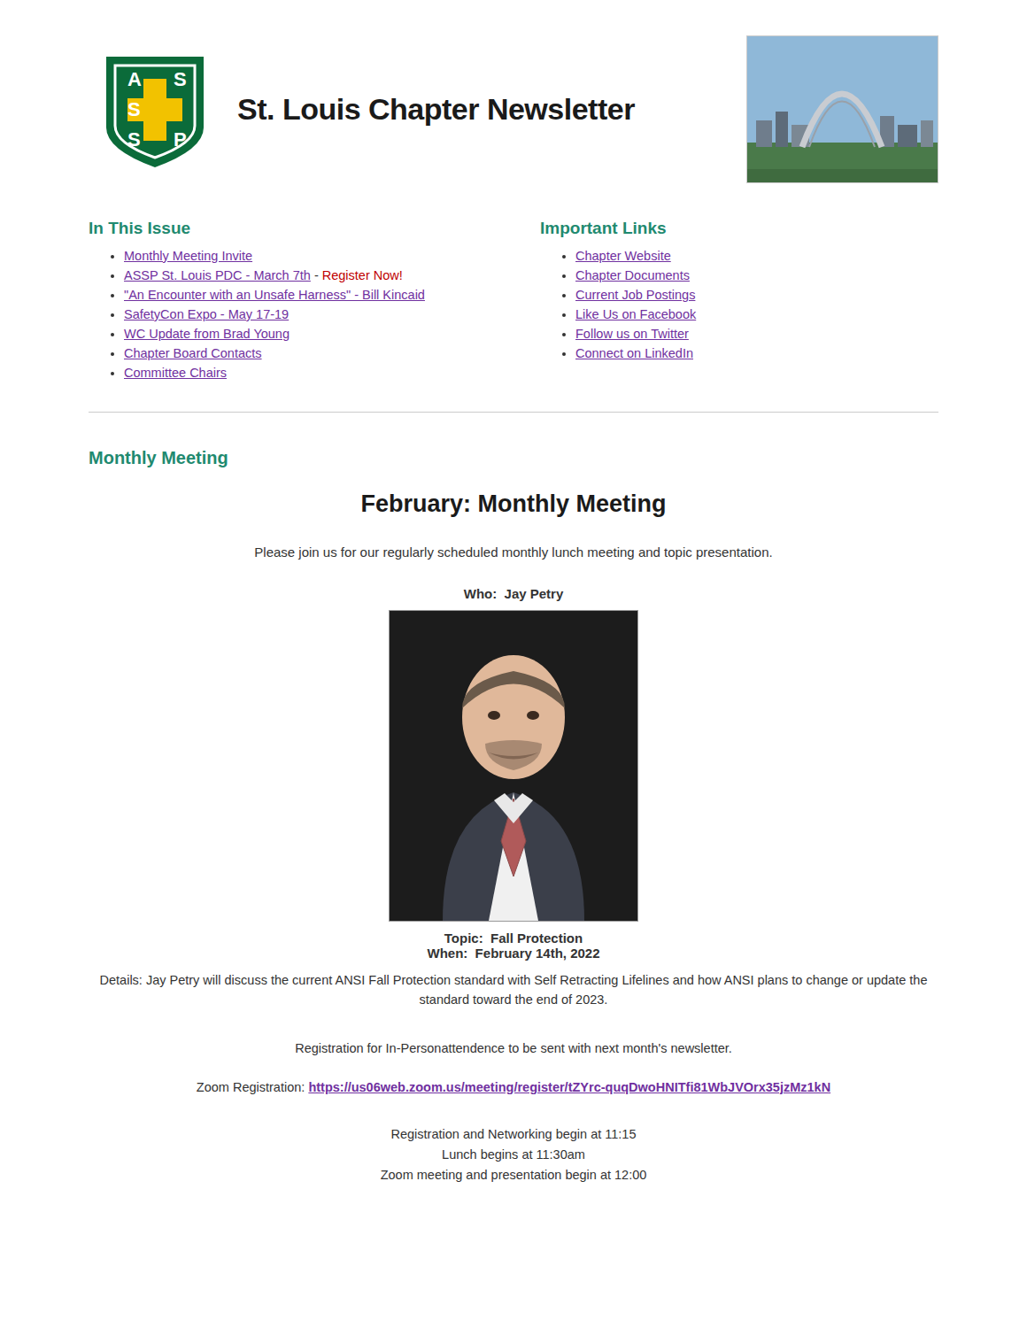A S S S P
St. Louis Chapter Newsletter
In This Issue
Monthly Meeting Invite
ASSP St. Louis PDC - March 7th - Register Now!
"An Encounter with an Unsafe Harness" - Bill Kincaid
SafetyCon Expo - May 17-19
WC Update from Brad Young
Chapter Board Contacts
Committee Chairs
Important Links
Chapter Website
Chapter Documents
Current Job Postings
Like Us on Facebook
Follow us on Twitter
Connect on LinkedIn
Monthly Meeting
February: Monthly Meeting
Please join us for our regularly scheduled monthly lunch meeting and topic presentation.
Who: Jay Petry
Topic: Fall Protection
When: February 14th, 2022
Details: Jay Petry will discuss the current ANSI Fall Protection standard with Self Retracting Lifelines and how ANSI plans to change or update the standard toward the end of 2023.
Registration for In-Personattendence to be sent with next month's newsletter.
Zoom Registration: https://us06web.zoom.us/meeting/register/tZYrc-quqDwoHNITfi81WbJVOrx35jzMz1kN
Registration and Networking begin at 11:15
Lunch begins at 11:30am
Zoom meeting and presentation begin at 12:00